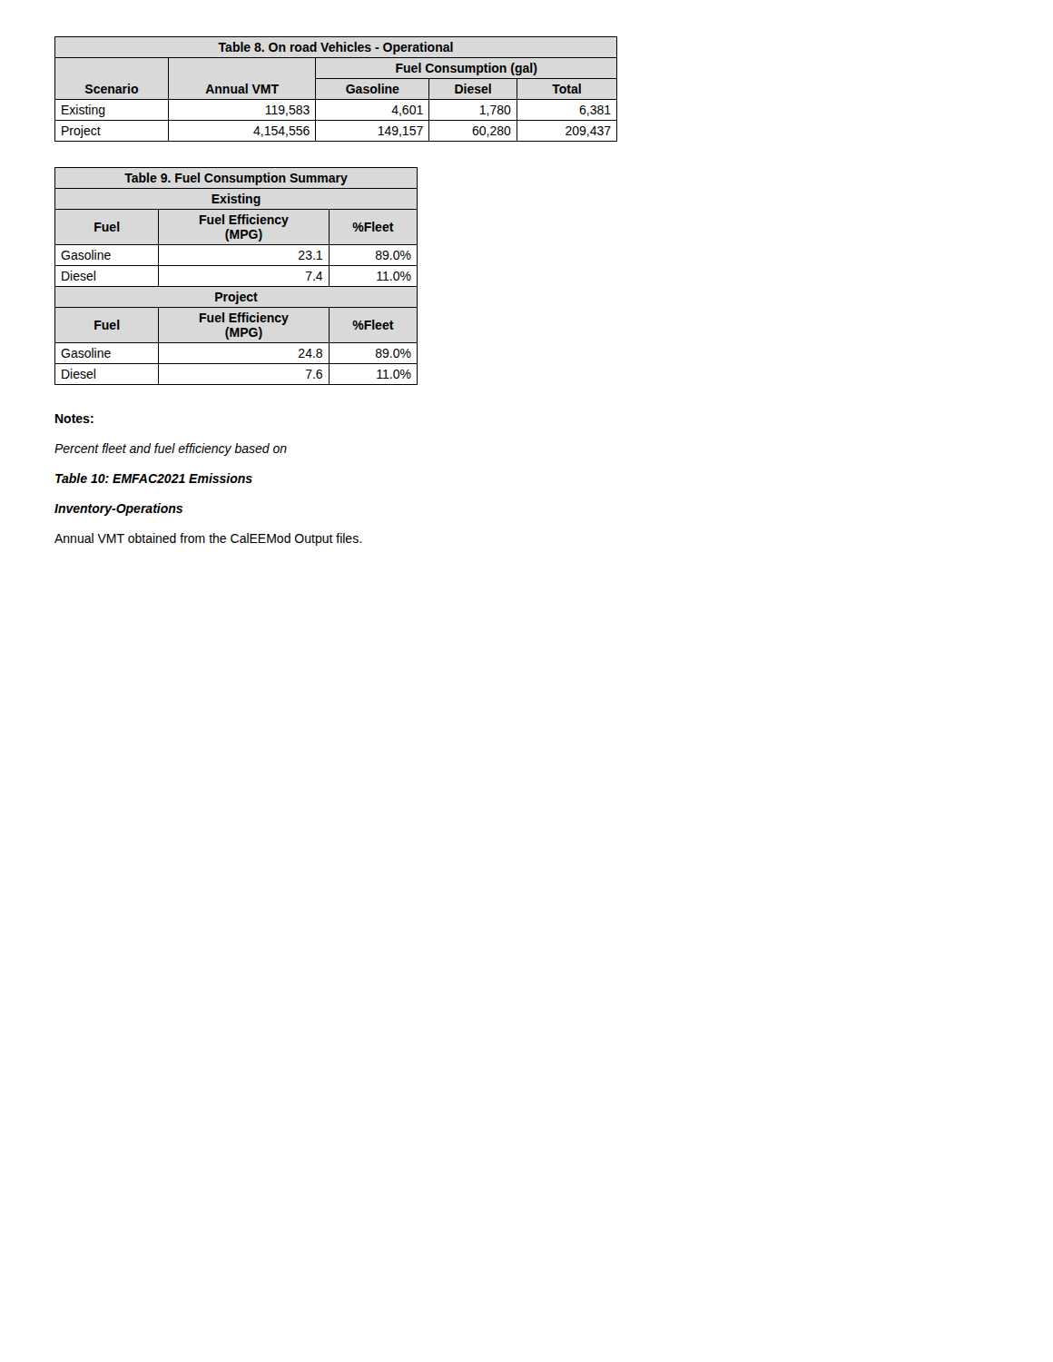| Table 8. On road Vehicles - Operational |
| --- |
| Scenario | Annual VMT | Fuel Consumption (gal) |
| Gasoline | Diesel | Total |
| Existing | 119,583 | 4,601 | 1,780 | 6,381 |
| Project | 4,154,556 | 149,157 | 60,280 | 209,437 |
| Table 9. Fuel Consumption Summary |
| --- |
| Existing |
| Fuel | Fuel Efficiency (MPG) | %Fleet |
| Gasoline | 23.1 | 89.0% |
| Diesel | 7.4 | 11.0% |
| Project |
| Fuel | Fuel Efficiency (MPG) | %Fleet |
| Gasoline | 24.8 | 89.0% |
| Diesel | 7.6 | 11.0% |
Notes:
Percent fleet and fuel efficiency based on
Table 10: EMFAC2021 Emissions
Inventory-Operations
Annual VMT obtained from the CalEEMod Output files.